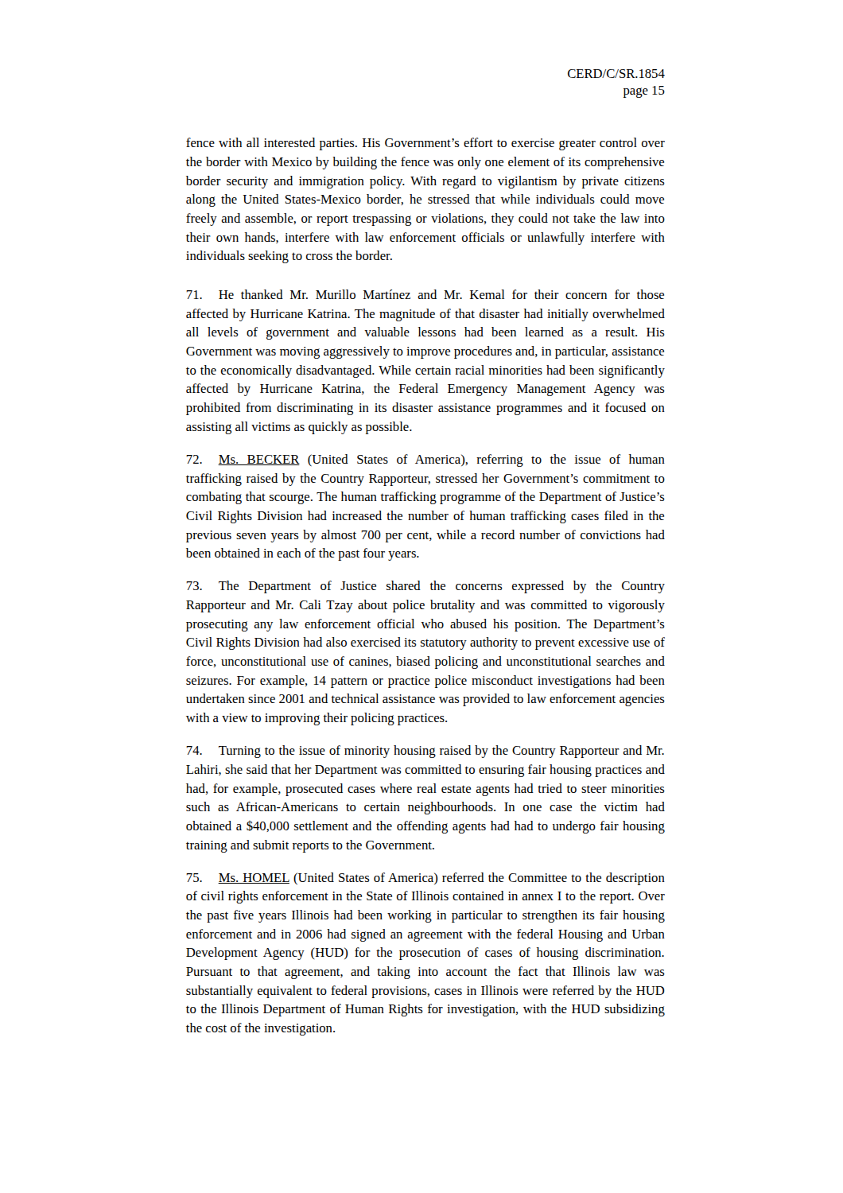CERD/C/SR.1854
page 15
fence with all interested parties. His Government’s effort to exercise greater control over the border with Mexico by building the fence was only one element of its comprehensive border security and immigration policy. With regard to vigilantism by private citizens along the United States-Mexico border, he stressed that while individuals could move freely and assemble, or report trespassing or violations, they could not take the law into their own hands, interfere with law enforcement officials or unlawfully interfere with individuals seeking to cross the border.
71. He thanked Mr. Murillo Martínez and Mr. Kemal for their concern for those affected by Hurricane Katrina. The magnitude of that disaster had initially overwhelmed all levels of government and valuable lessons had been learned as a result. His Government was moving aggressively to improve procedures and, in particular, assistance to the economically disadvantaged. While certain racial minorities had been significantly affected by Hurricane Katrina, the Federal Emergency Management Agency was prohibited from discriminating in its disaster assistance programmes and it focused on assisting all victims as quickly as possible.
72. Ms. BECKER (United States of America), referring to the issue of human trafficking raised by the Country Rapporteur, stressed her Government’s commitment to combating that scourge. The human trafficking programme of the Department of Justice’s Civil Rights Division had increased the number of human trafficking cases filed in the previous seven years by almost 700 per cent, while a record number of convictions had been obtained in each of the past four years.
73. The Department of Justice shared the concerns expressed by the Country Rapporteur and Mr. Cali Tzay about police brutality and was committed to vigorously prosecuting any law enforcement official who abused his position. The Department’s Civil Rights Division had also exercised its statutory authority to prevent excessive use of force, unconstitutional use of canines, biased policing and unconstitutional searches and seizures. For example, 14 pattern or practice police misconduct investigations had been undertaken since 2001 and technical assistance was provided to law enforcement agencies with a view to improving their policing practices.
74. Turning to the issue of minority housing raised by the Country Rapporteur and Mr. Lahiri, she said that her Department was committed to ensuring fair housing practices and had, for example, prosecuted cases where real estate agents had tried to steer minorities such as African-Americans to certain neighbourhoods. In one case the victim had obtained a $40,000 settlement and the offending agents had had to undergo fair housing training and submit reports to the Government.
75. Ms. HOMEL (United States of America) referred the Committee to the description of civil rights enforcement in the State of Illinois contained in annex I to the report. Over the past five years Illinois had been working in particular to strengthen its fair housing enforcement and in 2006 had signed an agreement with the federal Housing and Urban Development Agency (HUD) for the prosecution of cases of housing discrimination. Pursuant to that agreement, and taking into account the fact that Illinois law was substantially equivalent to federal provisions, cases in Illinois were referred by the HUD to the Illinois Department of Human Rights for investigation, with the HUD subsidizing the cost of the investigation.